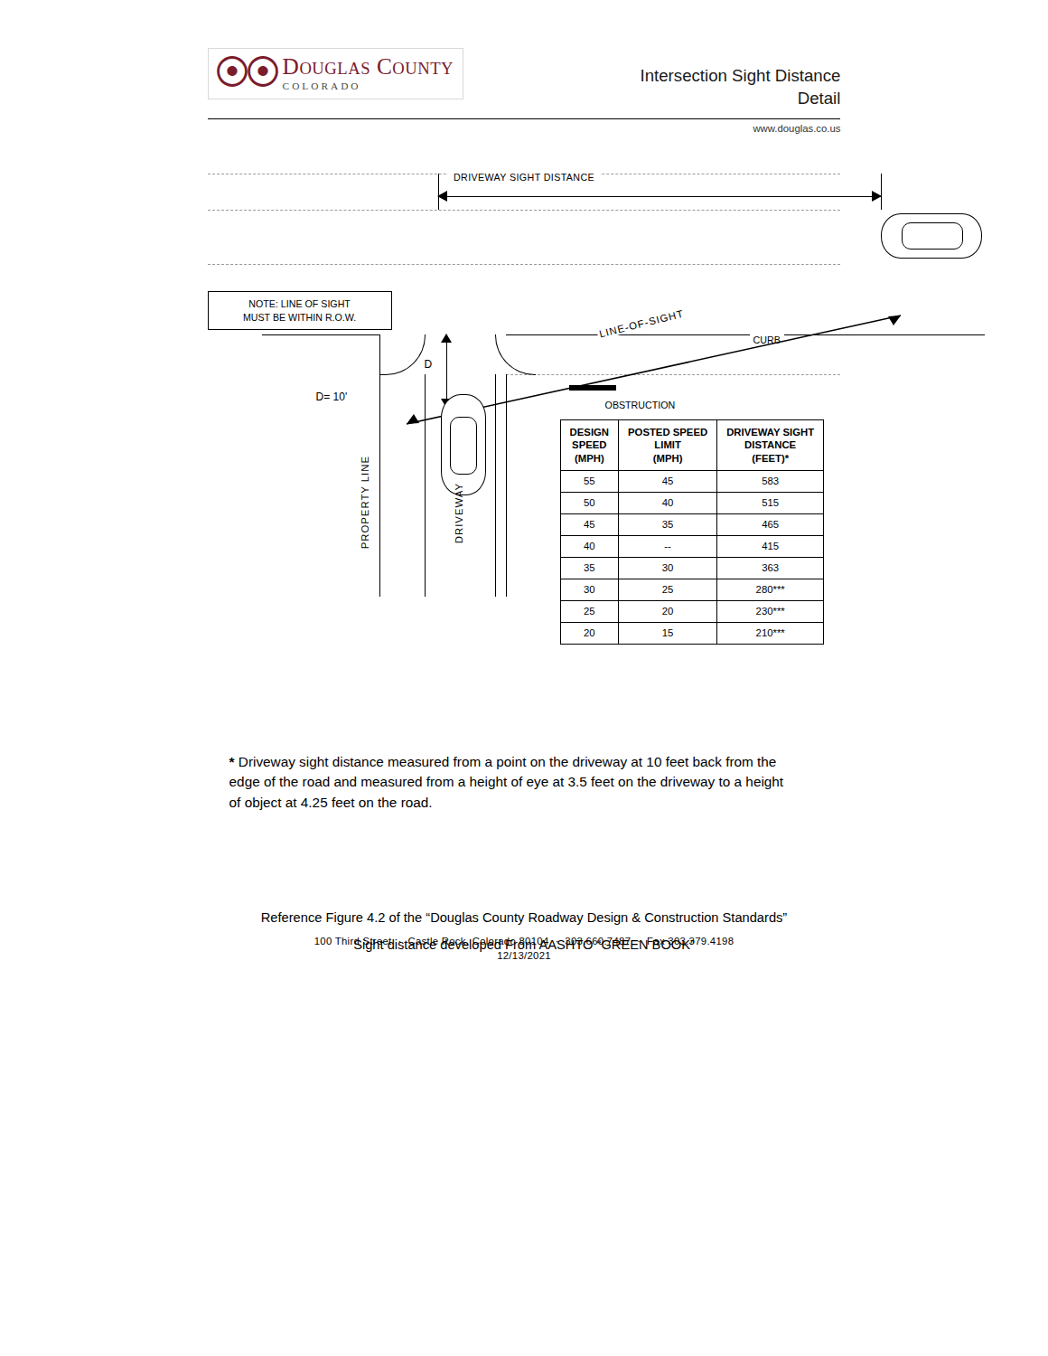⦿⦿ DOUGLAS COUNTY
COLORADO
Intersection Sight Distance
Detail
www.douglas.co.us
DRIVEWAY SIGHT DISTANCE
NOTE: LINE OF SIGHT
MUST BE WITHIN R.O.W.
CURB
LINE-OF-SIGHT
OBSTRUCTION
D
D= 10'
PROPERTY LINE
DRIVEWAY
| DESIGN SPEED (MPH) | POSTED SPEED LIMIT (MPH) | DRIVEWAY SIGHT DISTANCE (FEET)* |
| --- | --- | --- |
| 55 | 45 | 583 |
| 50 | 40 | 515 |
| 45 | 35 | 465 |
| 40 | -- | 415 |
| 35 | 30 | 363 |
| 30 | 25 | 280*** |
| 25 | 20 | 230*** |
| 20 | 15 | 210*** |
* Driveway sight distance measured from a point on the driveway at 10 feet back from the edge of the road and measured from a height of eye at 3.5 feet on the driveway to a height of object at 4.25 feet on the road.
Reference Figure 4.2 of the “Douglas County Roadway Design & Construction Standards”
Sight distance developed From AASHTO “GREEN BOOK”
100 Third Street · Castle Rock, Colorado 80104 · 303.660.7487 · Fax 303.379.4198
12/13/2021